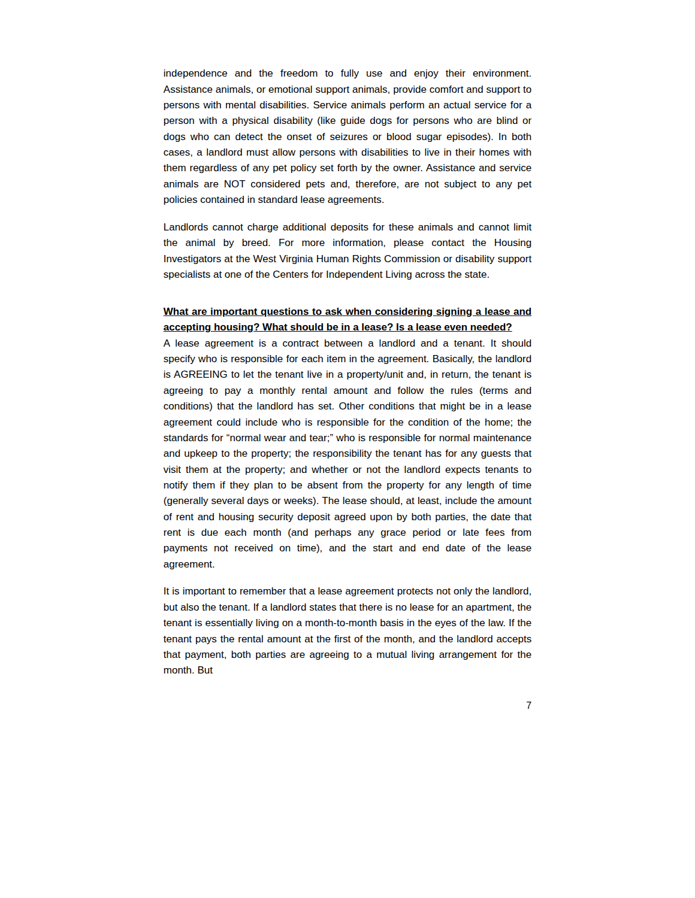independence and the freedom to fully use and enjoy their environment. Assistance animals, or emotional support animals, provide comfort and support to persons with mental disabilities. Service animals perform an actual service for a person with a physical disability (like guide dogs for persons who are blind or dogs who can detect the onset of seizures or blood sugar episodes). In both cases, a landlord must allow persons with disabilities to live in their homes with them regardless of any pet policy set forth by the owner. Assistance and service animals are NOT considered pets and, therefore, are not subject to any pet policies contained in standard lease agreements.
Landlords cannot charge additional deposits for these animals and cannot limit the animal by breed. For more information, please contact the Housing Investigators at the West Virginia Human Rights Commission or disability support specialists at one of the Centers for Independent Living across the state.
What are important questions to ask when considering signing a lease and accepting housing? What should be in a lease? Is a lease even needed?
A lease agreement is a contract between a landlord and a tenant. It should specify who is responsible for each item in the agreement. Basically, the landlord is AGREEING to let the tenant live in a property/unit and, in return, the tenant is agreeing to pay a monthly rental amount and follow the rules (terms and conditions) that the landlord has set. Other conditions that might be in a lease agreement could include who is responsible for the condition of the home; the standards for “normal wear and tear;” who is responsible for normal maintenance and upkeep to the property; the responsibility the tenant has for any guests that visit them at the property; and whether or not the landlord expects tenants to notify them if they plan to be absent from the property for any length of time (generally several days or weeks). The lease should, at least, include the amount of rent and housing security deposit agreed upon by both parties, the date that rent is due each month (and perhaps any grace period or late fees from payments not received on time), and the start and end date of the lease agreement.
It is important to remember that a lease agreement protects not only the landlord, but also the tenant. If a landlord states that there is no lease for an apartment, the tenant is essentially living on a month-to-month basis in the eyes of the law. If the tenant pays the rental amount at the first of the month, and the landlord accepts that payment, both parties are agreeing to a mutual living arrangement for the month. But
7